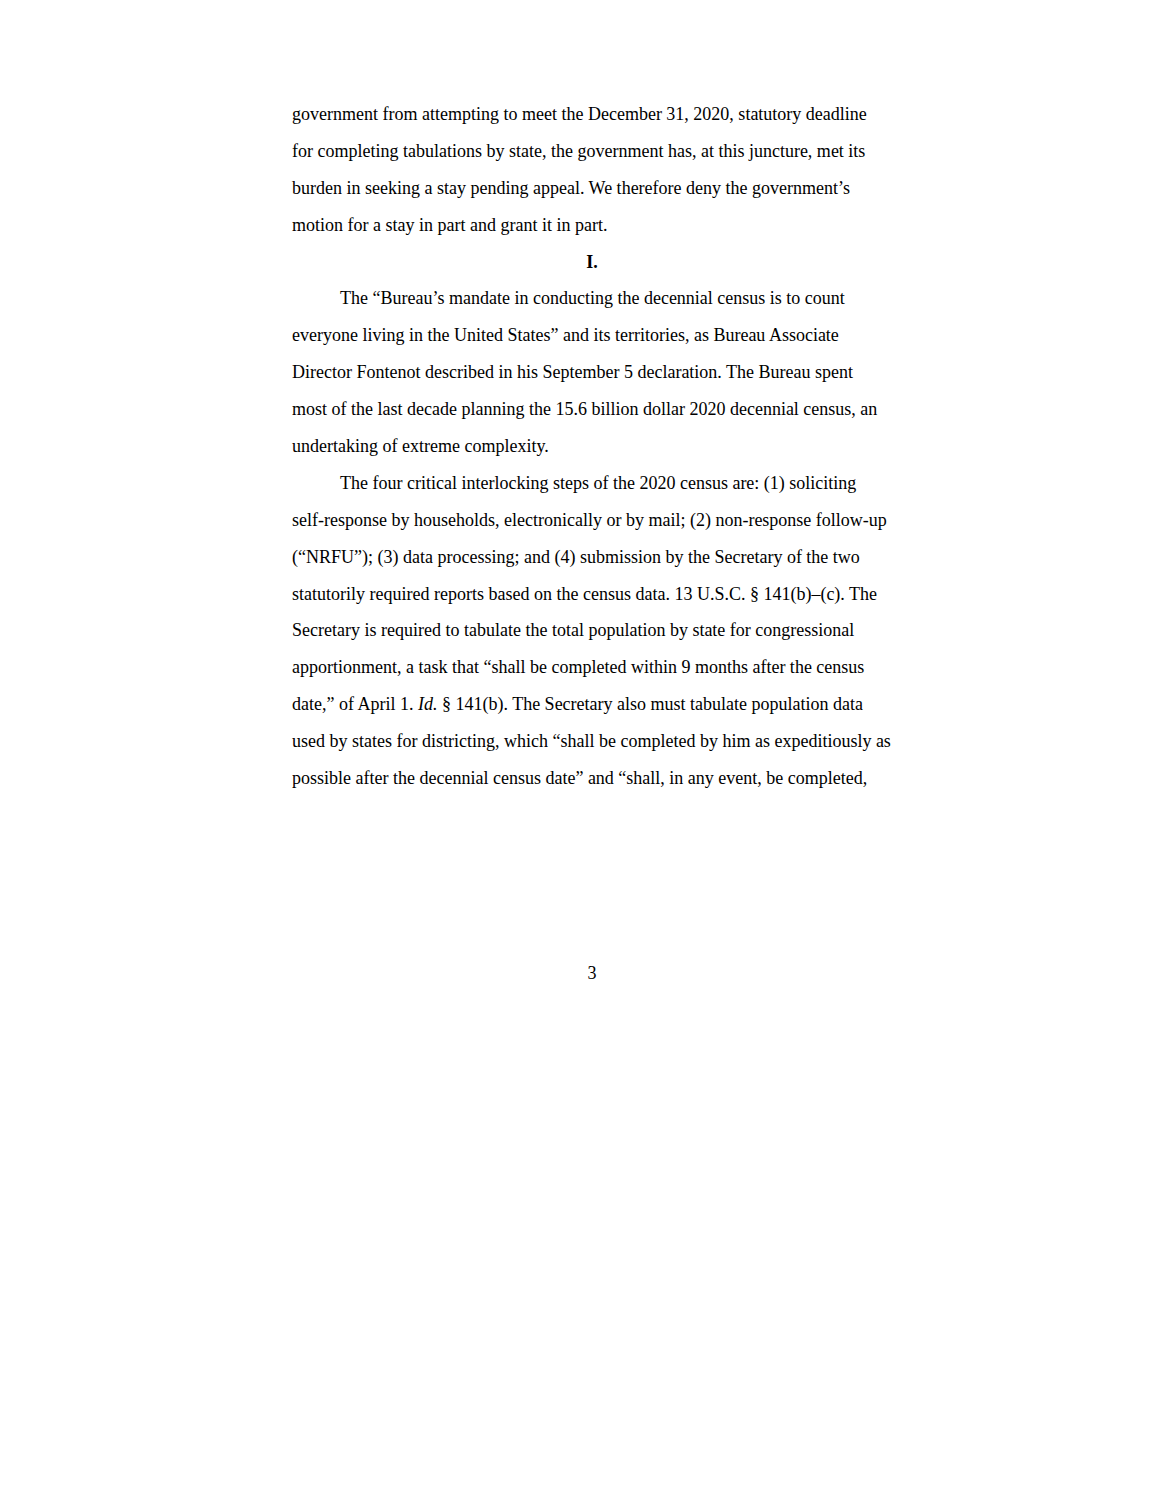government from attempting to meet the December 31, 2020, statutory deadline for completing tabulations by state, the government has, at this juncture, met its burden in seeking a stay pending appeal. We therefore deny the government’s motion for a stay in part and grant it in part.
I.
The “Bureau’s mandate in conducting the decennial census is to count everyone living in the United States” and its territories, as Bureau Associate Director Fontenot described in his September 5 declaration. The Bureau spent most of the last decade planning the 15.6 billion dollar 2020 decennial census, an undertaking of extreme complexity.
The four critical interlocking steps of the 2020 census are: (1) soliciting self-response by households, electronically or by mail; (2) non-response follow-up (“NRFU”); (3) data processing; and (4) submission by the Secretary of the two statutorily required reports based on the census data. 13 U.S.C. § 141(b)–(c). The Secretary is required to tabulate the total population by state for congressional apportionment, a task that “shall be completed within 9 months after the census date,” of April 1. Id. § 141(b). The Secretary also must tabulate population data used by states for districting, which “shall be completed by him as expeditiously as possible after the decennial census date” and “shall, in any event, be completed,
3